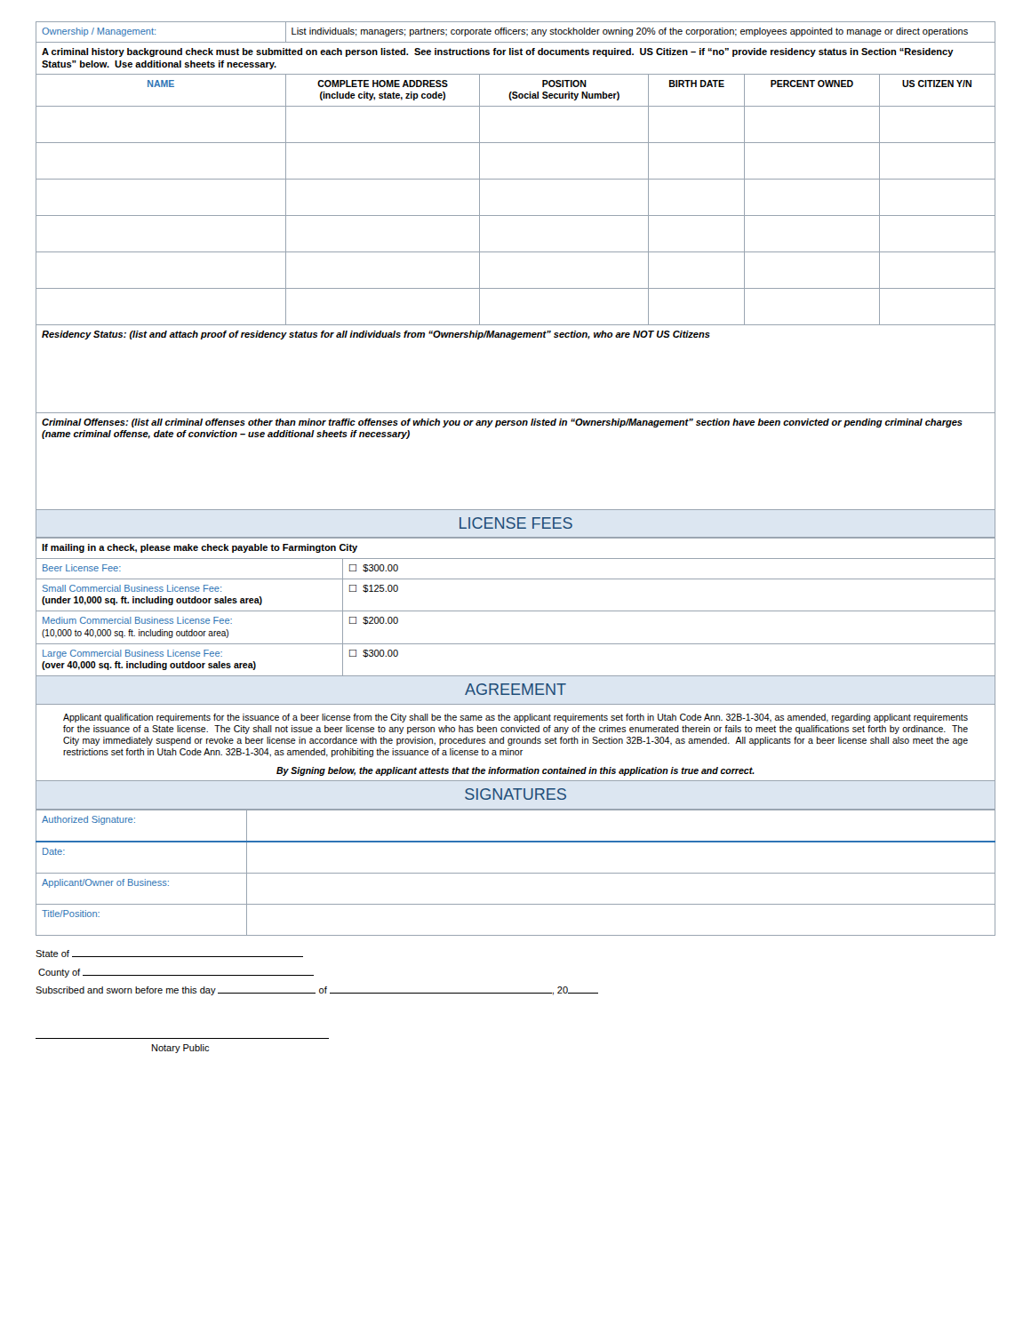| Ownership / Management: | List individuals; managers; partners; corporate officers; any stockholder owning 20% of the corporation; employees appointed to manage or direct operations |
| A criminal history background check must be submitted on each person listed. See instructions for list of documents required. US Citizen – if “no” provide residency status in Section “Residency Status” below. Use additional sheets if necessary. |
| NAME | COMPLETE HOME ADDRESS (include city, state, zip code) | POSITION (Social Security Number) | BIRTH DATE | PERCENT OWNED | US CITIZEN Y/N |
| Residency Status : (list and attach proof of residency status for all individuals from “Ownership/Management” section, who are NOT US Citizens |
| Criminal Offenses : (list all criminal offenses other than minor traffic offenses of which you or any person listed in “Ownership/Management” section have been convicted or pending criminal charges (name criminal offense, date of conviction – use additional sheets if necessary) |
LICENSE FEES
| If mailing in a check, please make check payable to Farmington City |
| Beer License Fee: | ☐ $300.00 |
| Small Commercial Business License Fee: (under 10,000 sq. ft. including outdoor sales area) | ☐ $125.00 |
| Medium Commercial Business License Fee: (10,000 to 40,000 sq. ft. including outdoor area) | ☐ $200.00 |
| Large Commercial Business License Fee: (over 40,000 sq. ft. including outdoor sales area) | ☐ $300.00 |
AGREEMENT
Applicant qualification requirements for the issuance of a beer license from the City shall be the same as the applicant requirements set forth in Utah Code Ann. 32B-1-304, as amended, regarding applicant requirements for the issuance of a State license. The City shall not issue a beer license to any person who has been convicted of any of the crimes enumerated therein or fails to meet the qualifications set forth by ordinance. The City may immediately suspend or revoke a beer license in accordance with the provision, procedures and grounds set forth in Section 32B-1-304, as amended. All applicants for a beer license shall also meet the age restrictions set forth in Utah Code Ann. 32B-1-304, as amended, prohibiting the issuance of a license to a minor
By Signing below, the applicant attests that the information contained in this application is true and correct.
SIGNATURES
| Authorized Signature: | |
| Date: | |
| Applicant/Owner of Business: | |
| Title/Position: | |
State of
County of
Subscribed and sworn before me this day of , 20
Notary Public